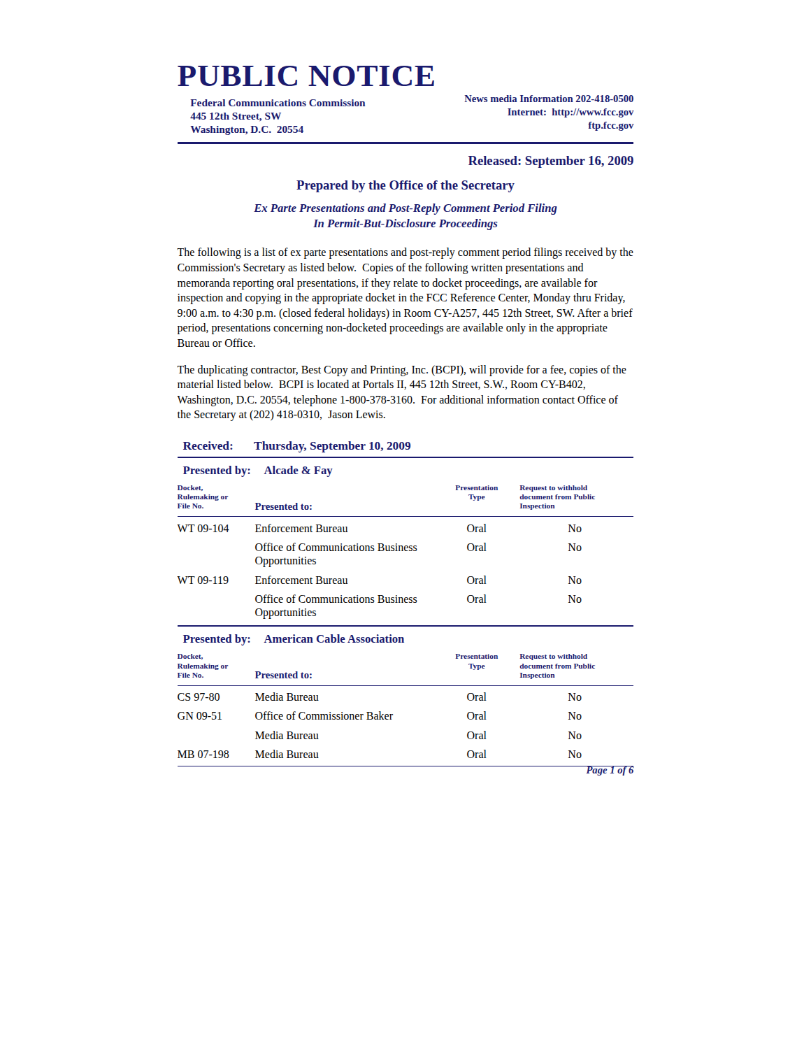PUBLIC NOTICE
Federal Communications Commission
445 12th Street, SW
Washington, D.C. 20554
News media Information 202-418-0500
Internet: http://www.fcc.gov
ftp.fcc.gov
Released: September 16, 2009
Prepared by the Office of the Secretary
Ex Parte Presentations and Post-Reply Comment Period Filing
In Permit-But-Disclosure Proceedings
The following is a list of ex parte presentations and post-reply comment period filings received by the Commission's Secretary as listed below. Copies of the following written presentations and memoranda reporting oral presentations, if they relate to docket proceedings, are available for inspection and copying in the appropriate docket in the FCC Reference Center, Monday thru Friday, 9:00 a.m. to 4:30 p.m. (closed federal holidays) in Room CY-A257, 445 12th Street, SW. After a brief period, presentations concerning non-docketed proceedings are available only in the appropriate Bureau or Office.
The duplicating contractor, Best Copy and Printing, Inc. (BCPI), will provide for a fee, copies of the material listed below. BCPI is located at Portals II, 445 12th Street, S.W., Room CY-B402, Washington, D.C. 20554, telephone 1-800-378-3160. For additional information contact Office of the Secretary at (202) 418-0310, Jason Lewis.
Received:Thursday, September 10, 2009
Presented by:Alcade & Fay
| Docket, Rulemaking or File No. | Presented to: | Presentation Type | Request to withhold document from Public Inspection |
| --- | --- | --- | --- |
| WT 09-104 | Enforcement Bureau | Oral | No |
| | Office of Communications Business Opportunities | Oral | No |
| WT 09-119 | Enforcement Bureau | Oral | No |
| | Office of Communications Business Opportunities | Oral | No |
Presented by:American Cable Association
| Docket, Rulemaking or File No. | Presented to: | Presentation Type | Request to withhold document from Public Inspection |
| --- | --- | --- | --- |
| CS 97-80 | Media Bureau | Oral | No |
| GN 09-51 | Office of Commissioner Baker | Oral | No |
| | Media Bureau | Oral | No |
| MB 07-198 | Media Bureau | Oral | No |
Page 1 of 6